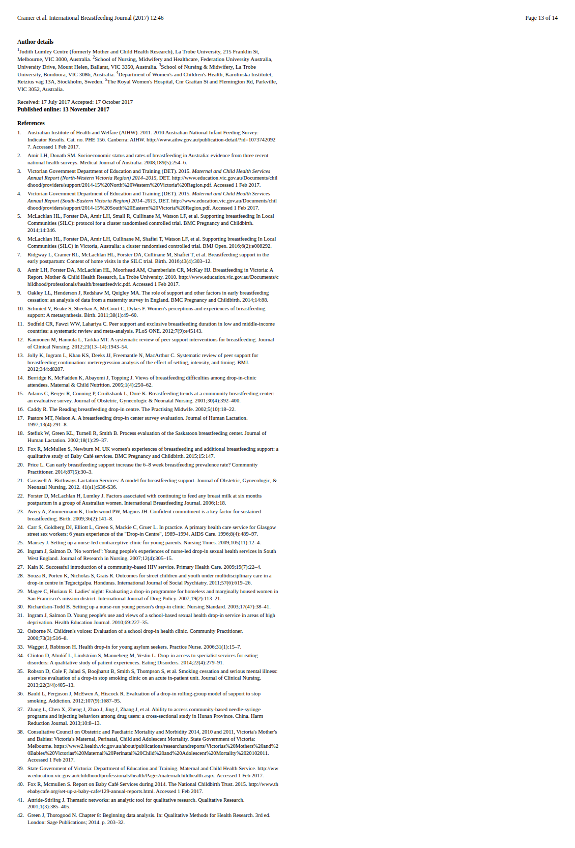Cramer et al. International Breastfeeding Journal (2017) 12:46 Page 13 of 14
Author details
1Judith Lumley Centre (formerly Mother and Child Health Research), La Trobe University, 215 Franklin St, Melbourne, VIC 3000, Australia. 2School of Nursing, Midwifery and Healthcare, Federation University Australia, University Drive, Mount Helen, Ballarat, VIC 3350, Australia. 3School of Nursing & Midwifery, La Trobe University, Bundoora, VIC 3086, Australia. 4Department of Women's and Children's Health, Karolinska Institutet, Retzius väg 13A, Stockholm, Sweden. 5The Royal Women's Hospital, Cnr Grattan St and Flemington Rd, Parkville, VIC 3052, Australia.
Received: 17 July 2017 Accepted: 17 October 2017
Published online: 13 November 2017
References
Australian Institute of Health and Welfare (AIHW). 2011. 2010 Australian National Infant Feeding Survey: Indicator Results. Cat. no. PHE 156. Canberra: AIHW. http://www.aihw.gov.au/publication-detail/?id=10737420927. Accessed 1 Feb 2017.
Amir LH, Donath SM. Socioeconomic status and rates of breastfeeding in Australia: evidence from three recent national health surveys. Medical Journal of Australia. 2008;189(5):254–6.
Victorian Government Department of Education and Training (DET). 2015. Maternal and Child Health Services Annual Report (North-Western Victoria Region) 2014–2015, DET. http://www.education.vic.gov.au/Documents/childhood/providers/support/2014-15%20North%20Western%20Victoria%20Region.pdf. Accessed 1 Feb 2017.
Victorian Government Department of Education and Training (DET). 2015. Maternal and Child Health Services Annual Report (South-Eastern Victoria Region) 2014–2015, DET. http://www.education.vic.gov.au/Documents/childhood/providers/support/2014-15%20South%20Eastern%20Victoria%20Region.pdf. Accessed 1 Feb 2017.
McLachlan HL, Forster DA, Amir LH, Small R, Cullinane M, Watson LF, et al. Supporting breastfeeding In Local Communities (SILC): protocol for a cluster randomised controlled trial. BMC Pregnancy and Childbirth. 2014;14:346.
McLachlan HL, Forster DA, Amir LH, Cullinane M, Shafiei T, Watson LF, et al. Supporting breastfeeding In Local Communities (SILC) in Victoria, Australia: a cluster randomised controlled trial. BMJ Open. 2016;6(2):e008292.
Ridgway L, Cramer RL, McLachlan HL, Forster DA, Cullinane M, Shafiei T, et al. Breastfeeding support in the early postpartum: Content of home visits in the SILC trial. Birth. 2016;43(4):303–12.
Amir LH, Forster DA, McLachlan HL, Moorhead AM, Chamberlain CR, McKay HJ. Breastfeeding in Victoria: A Report. Mother & Child Health Research, La Trobe University. 2010. http://www.education.vic.gov.au/Documents/childhood/professionals/health/breastfeedvic.pdf. Accessed 1 Feb 2017.
Oakley LL, Henderson J, Redshaw M, Quigley MA. The role of support and other factors in early breastfeeding cessation: an analysis of data from a maternity survey in England. BMC Pregnancy and Childbirth. 2014;14:88.
Schmied V, Beake S, Sheehan A, McCourt C, Dykes F. Women's perceptions and experiences of breastfeeding support: A metasynthesis. Birth. 2011;38(1):49–60.
Sudfeld CR, Fawzi WW, Lahariya C. Peer support and exclusive breastfeeding duration in low and middle-income countries: a systematic review and meta-analysis. PLoS ONE. 2012;7(9):e45143.
Kaunonen M, Hannula L, Tarkka MT. A systematic review of peer support interventions for breastfeeding. Journal of Clinical Nursing. 2012;21(13–14):1943–54.
Jolly K, Ingram L, Khan KS, Deeks JJ, Freemantle N, MacArthur C. Systematic review of peer support for breastfeeding continuation: meteregression analysis of the effect of setting, intensity, and timing. BMJ. 2012;344:d8287.
Berridge K, McFadden K, Abayomi J, Topping J. Views of breastfeeding difficulties among drop-in-clinic attendees. Maternal & Child Nutrition. 2005;1(4):250–62.
Adams C, Berger R, Conning P, Cruikshank L, Doré K. Breastfeeding trends at a community breastfeeding center: an evaluative survey. Journal of Obstetric, Gynecologic & Neonatal Nursing. 2001;30(4):392–400.
Caddy R. The Reading breastfeeding drop-in centre. The Practising Midwife. 2002;5(10):18–22.
Pastore MT, Nelson A. A breastfeeding drop-in center survey evaluation. Journal of Human Lactation. 1997;13(4):291–8.
Stefiuk W, Green KL, Turnell R, Smith B. Process evaluation of the Saskatoon breastfeeding center. Journal of Human Lactation. 2002;18(1):29–37.
Fox R, McMullen S, Newburn M. UK women's experiences of breastfeeding and additional breastfeeding support: a qualitative study of Baby Café services. BMC Pregnancy and Childbirth. 2015;15:147.
Price L. Can early breastfeeding support increase the 6–8 week breastfeeding prevalence rate? Community Practitioner. 2014;87(5):30–3.
Carswell A. Birthways Lactation Services: A model for breastfeeding support. Journal of Obstetric, Gynecologic, & Neonatal Nursing. 2012. 41(s1):S36-S36.
Forster D, McLachlan H, Lumley J. Factors associated with continuing to feed any breast milk at six months postpartum in a group of Australian women. International Breastfeeding Journal. 2006;1:18.
Avery A, Zimmermann K, Underwood PW, Magnus JH. Confident commitment is a key factor for sustained breastfeeding. Birth. 2009;36(2):141–8.
Carr S, Goldberg DJ, Elliott L, Green S, Mackie C, Gruer L. In practice. A primary health care service for Glasgow street sex workers: 6 years experience of the "Drop-in Centre", 1989–1994. AIDS Care. 1996;8(4):489–97.
Mansey J. Setting up a nurse-led contraceptive clinic for young parents. Nursing Times. 2009;105(11):12–4.
Ingram J, Salmon D. 'No worries!': Young people's experiences of nurse-led drop-in sexual health services in South West England. Journal of Research in Nursing. 2007;12(4):305–15.
Kain K. Successful introduction of a community-based HIV service. Primary Health Care. 2009;19(7):22–4.
Souza R, Porten K, Nicholas S, Grais R. Outcomes for street children and youth under multidisciplinary care in a drop-in centre in Tegucigalpa. Honduras. International Journal of Social Psychiatry. 2011;57(6):619–26.
Magee C, Huriaux E. Ladies' night: Evaluating a drop-in programme for homeless and marginally housed women in San Francisco's mission district. International Journal of Drug Policy. 2007;19(2):113–21.
Richardson-Todd B. Setting up a nurse-run young person's drop-in clinic. Nursing Standard. 2003;17(47):38–41.
Ingram J, Salmon D. Young people's use and views of a school-based sexual health drop-in service in areas of high deprivation. Health Education Journal. 2010;69:227–35.
Osborne N. Children's voices: Evaluation of a school drop-in health clinic. Community Practitioner. 2000;73(3):516–8.
Wagget J, Robinson H. Health drop-in for young asylum seekers. Practice Nurse. 2006;31(1):15–7.
Clinton D, Almlöf L, Lindström S, Manneberg M, Vestin L. Drop-in access to specialist services for eating disorders: A qualitative study of patient experiences. Eating Disorders. 2014;22(4):279–91.
Robson D, Cole F, Jalasi S, Boojharut B, Smith S, Thompson S, et al. Smoking cessation and serious mental illness: a service evaluation of a drop-in stop smoking clinic on an acute in-patient unit. Journal of Clinical Nursing. 2013;22(3/4):405–13.
Bauld L, Ferguson J, McEwen A, Hiscock R. Evaluation of a drop-in rolling-group model of support to stop smoking. Addiction. 2012;107(9):1687–95.
Zhang L, Chen X, Zheng J, Zhao J, Jing J, Zhang J, et al. Ability to access community-based needle-syringe programs and injecting behaviors among drug users: a cross-sectional study in Hunan Province. China. Harm Reduction Journal. 2013;10:8–13.
Consultative Council on Obstetric and Paediatric Mortality and Morbidity 2014, 2010 and 2011, Victoria's Mother's and Babies: Victoria's Maternal, Perinatal, Child and Adolescent Mortality. State Government of Victoria: Melbourne. https://www2.health.vic.gov.au/about/publications/researchandreports/Victorias%20Mothers%20and%20Babies%20Victorias%20Maternal%20Perinatal%20Child%20and%20Adolescent%20Mortality%2020102011. Accessed 1 Feb 2017.
State Government of Victoria: Department of Education and Training. Maternal and Child Health Service. http://www.education.vic.gov.au/childhood/professionals/health/Pages/maternalchildhealth.aspx. Accessed 1 Feb 2017.
Fox R, Mcmullen S. Report on Baby Café Services during 2014. The National Childbirth Trust. 2015. http://www.thebabycafe.org/set-up-a-baby-cafe/129-annual-reports.html. Accessed 1 Feb 2017.
Attride-Stirling J. Thematic networks: an analytic tool for qualitative research. Qualitative Research. 2001;1(3):385–405.
Green J, Thorogood N. Chapter 8: Beginning data analysis. In: Qualitative Methods for Health Research. 3rd ed. London: Sage Publications; 2014. p. 203–32.